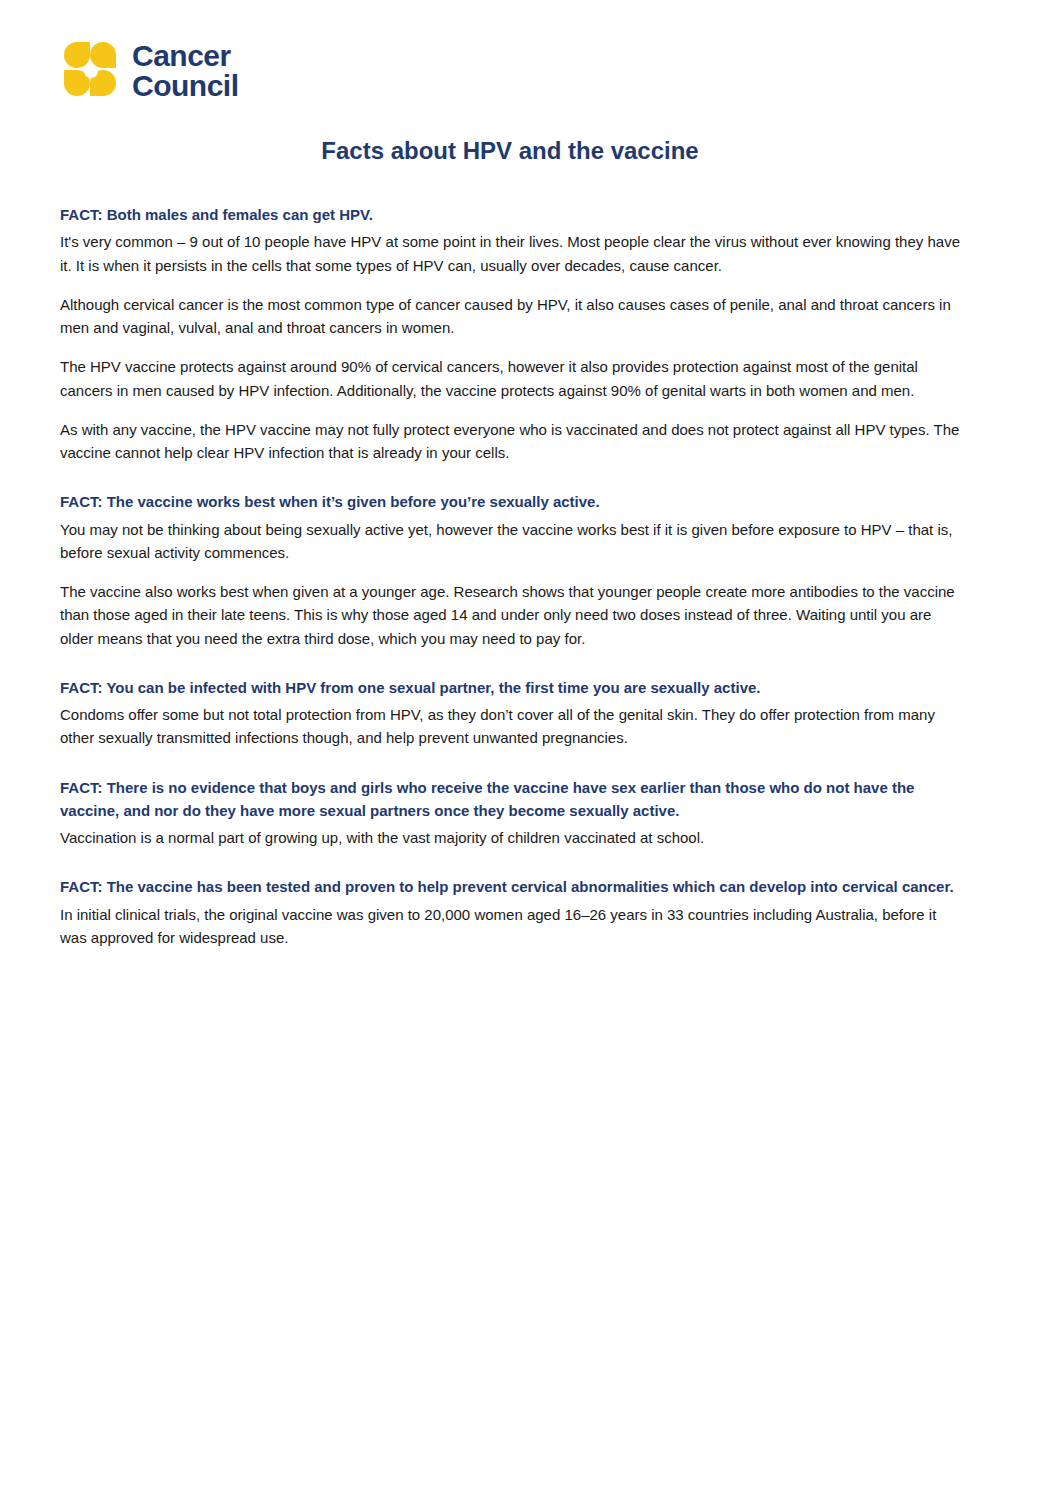Cancer
Council
Facts about HPV and the vaccine
FACT: Both males and females can get HPV.
It's very common – 9 out of 10 people have HPV at some point in their lives. Most people clear the virus without ever knowing they have it. It is when it persists in the cells that some types of HPV can, usually over decades, cause cancer.
Although cervical cancer is the most common type of cancer caused by HPV, it also causes cases of penile, anal and throat cancers in men and vaginal, vulval, anal and throat cancers in women.
The HPV vaccine protects against around 90% of cervical cancers, however it also provides protection against most of the genital cancers in men caused by HPV infection. Additionally, the vaccine protects against 90% of genital warts in both women and men.
As with any vaccine, the HPV vaccine may not fully protect everyone who is vaccinated and does not protect against all HPV types. The vaccine cannot help clear HPV infection that is already in your cells.
FACT: The vaccine works best when it’s given before you’re sexually active.
You may not be thinking about being sexually active yet, however the vaccine works best if it is given before exposure to HPV – that is, before sexual activity commences.
The vaccine also works best when given at a younger age. Research shows that younger people create more antibodies to the vaccine than those aged in their late teens. This is why those aged 14 and under only need two doses instead of three. Waiting until you are older means that you need the extra third dose, which you may need to pay for.
FACT: You can be infected with HPV from one sexual partner, the first time you are sexually active.
Condoms offer some but not total protection from HPV, as they don’t cover all of the genital skin. They do offer protection from many other sexually transmitted infections though, and help prevent unwanted pregnancies.
FACT: There is no evidence that boys and girls who receive the vaccine have sex earlier than those who do not have the vaccine, and nor do they have more sexual partners once they become sexually active.
Vaccination is a normal part of growing up, with the vast majority of children vaccinated at school.
FACT: The vaccine has been tested and proven to help prevent cervical abnormalities which can develop into cervical cancer.
In initial clinical trials, the original vaccine was given to 20,000 women aged 16–26 years in 33 countries including Australia, before it was approved for widespread use.